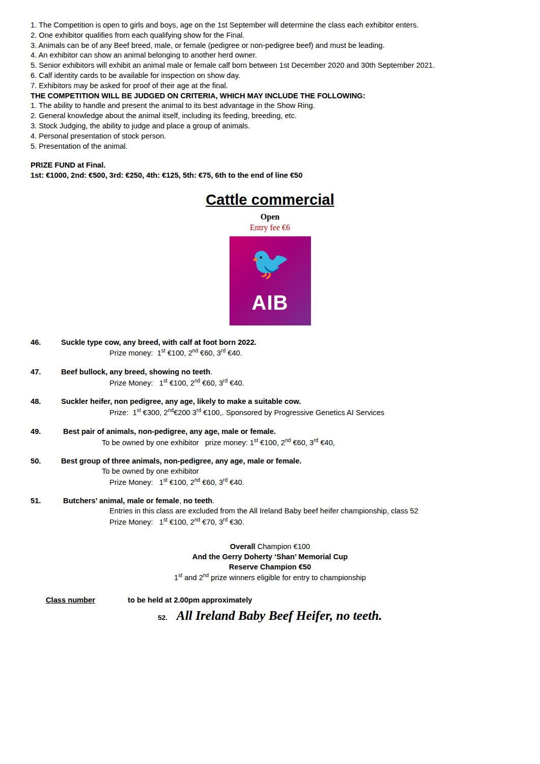1. The Competition is open to girls and boys, age on the 1st September will determine the class each exhibitor enters.
2. One exhibitor qualifies from each qualifying show for the Final.
3. Animals can be of any Beef breed, male, or female (pedigree or non-pedigree beef) and must be leading.
4. An exhibitor can show an animal belonging to another herd owner.
5. Senior exhibitors will exhibit an animal male or female calf born between 1st December 2020 and 30th September 2021.
6. Calf identity cards to be available for inspection on show day.
7. Exhibitors may be asked for proof of their age at the final.
THE COMPETITION WILL BE JUDGED ON CRITERIA, WHICH MAY INCLUDE THE FOLLOWING:
1. The ability to handle and present the animal to its best advantage in the Show Ring.
2. General knowledge about the animal itself, including its feeding, breeding, etc.
3. Stock Judging, the ability to judge and place a group of animals.
4. Personal presentation of stock person.
5. Presentation of the animal.
PRIZE FUND at Final.
1st: €1000, 2nd: €500, 3rd: €250, 4th: €125, 5th: €75, 6th to the end of line €50
Cattle commercial
Open
Entry fee €6
🐦 AIB
| 46. | Suckle type cow, any breed, with calf at foot born 2022. Prize money: 1 st €100, 2 nd €60, 3 rd €40. |
| 47. | Beef bullock, any breed, showing no teeth . Prize Money: 1 st €100, 2 nd €60, 3 rd €40. |
| 48. | Suckler heifer, non pedigree, any age, likely to make a suitable cow. Prize: 1 st €300, 2 nd €200 3 rd €100,. Sponsored by Progressive Genetics AI Services |
| 49. | Best pair of animals, non-pedigree, any age, male or female. To be owned by one exhibitor prize money: 1 st €100, 2 nd €60, 3 rd €40, |
| 50. | Best group of three animals, non-pedigree, any age, male or female. To be owned by one exhibitor Prize Money: 1 st €100, 2 nd €60, 3 rd €40. |
| 51. | Butchers’ animal, male or female , no teeth . Entries in this class are excluded from the All Ireland Baby beef heifer championship, class 52 Prize Money: 1 st €100, 2 nd €70, 3 rd €30. |
Overall Champion €100
And the Gerry Doherty ‘Shan’ Memorial Cup
Reserve Champion €50
1st and 2nd prize winners eligible for entry to championship
Class number to be held at 2.00pm approximately
52. All Ireland Baby Beef Heifer, no teeth.